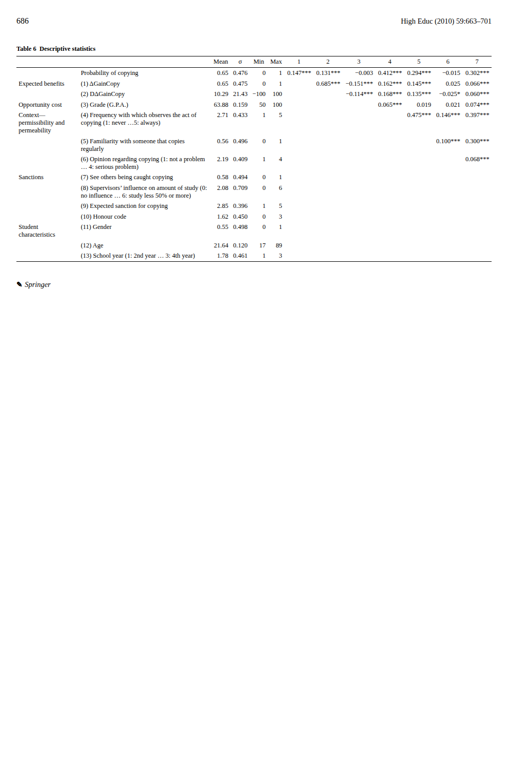686 High Educ (2010) 59:663–701
Table 6 Descriptive statistics
| Group | Variable | Mean | σ | Min | Max | 1 | 2 | 3 | 4 | 5 | 6 | 7 |
| --- | --- | --- | --- | --- | --- | --- | --- | --- | --- | --- | --- | --- |
| | Probability of copying | 0.65 | 0.476 | 0 | 1 | 0.147*** | 0.131*** | −0.003 | 0.412*** | 0.294*** | −0.015 | 0.302*** |
| Expected benefits | (1) ΔGainCopy | 0.65 | 0.475 | 0 | 1 | | 0.685*** | −0.151*** | 0.162*** | 0.145*** | 0.025 | 0.066*** |
| | (2) DΔGainCopy | 10.29 | 21.43 | −100 | 100 | | | −0.114*** | 0.168*** | 0.135*** | −0.025* | 0.060*** |
| Opportunity cost | (3) Grade (G.P.A.) | 63.88 | 0.159 | 50 | 100 | | | | 0.065*** | 0.019 | 0.021 | 0.074*** |
| Context—permissibility and permeability | (4) Frequency with which observes the act of copying (1: never …5: always) | 2.71 | 0.433 | 1 | 5 | | | | | 0.475*** | 0.146*** | 0.397*** |
| | (5) Familiarity with someone that copies regularly | 0.56 | 0.496 | 0 | 1 | | | | | | 0.100*** | 0.300*** |
| | (6) Opinion regarding copying (1: not a problem … 4: serious problem) | 2.19 | 0.409 | 1 | 4 | | | | | | | 0.068*** |
| Sanctions | (7) See others being caught copying | 0.58 | 0.494 | 0 | 1 | | | | | | | |
| | (8) Supervisors’ influence on amount of study (0: no influence … 6: study less 50% or more) | 2.08 | 0.709 | 0 | 6 | | | | | | | |
| | (9) Expected sanction for copying | 2.85 | 0.396 | 1 | 5 | | | | | | | |
| | (10) Honour code | 1.62 | 0.450 | 0 | 3 | | | | | | | |
| Student characteristics | (11) Gender | 0.55 | 0.498 | 0 | 1 | | | | | | | |
| | (12) Age | 21.64 | 0.120 | 17 | 89 | | | | | | | |
| | (13) School year (1: 2nd year … 3: 4th year) | 1.78 | 0.461 | 1 | 3 | | | | | | | |
✎Springer